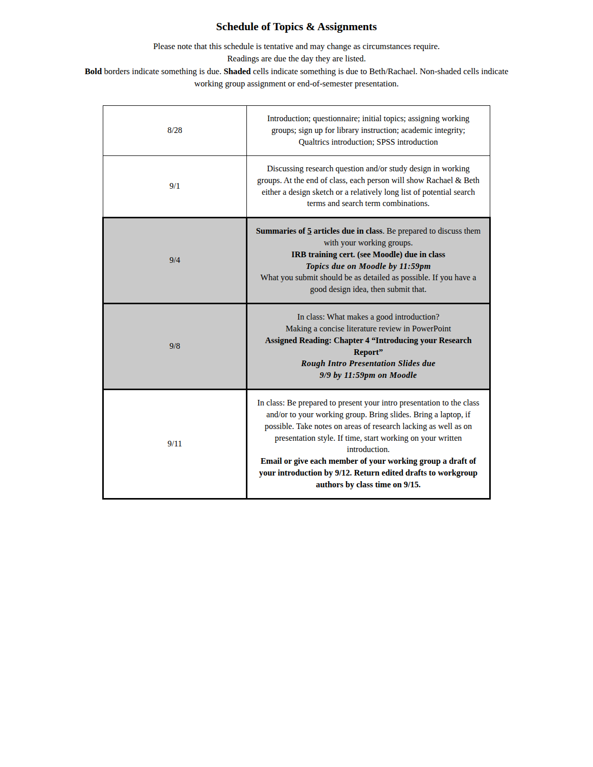Schedule of Topics & Assignments
Please note that this schedule is tentative and may change as circumstances require.
Readings are due the day they are listed.
Bold borders indicate something is due. Shaded cells indicate something is due to Beth/Rachael. Non-shaded cells indicate working group assignment or end-of-semester presentation.
| 8/28 | Introduction; questionnaire; initial topics; assigning working groups; sign up for library instruction; academic integrity; Qualtrics introduction; SPSS introduction |
| 9/1 | Discussing research question and/or study design in working groups. At the end of class, each person will show Rachael & Beth either a design sketch or a relatively long list of potential search terms and search term combinations. |
| 9/4 | Summaries of 5 articles due in class . Be prepared to discuss them with your working groups. IRB training cert. (see Moodle) due in class Topics due on Moodle by 11:59pm What you submit should be as detailed as possible. If you have a good design idea, then submit that. |
| 9/8 | In class: What makes a good introduction? Making a concise literature review in PowerPoint Assigned Reading: Chapter 4 “Introducing your Research Report” Rough Intro Presentation Slides due 9/9 by 11:59pm on Moodle |
| 9/11 | In class: Be prepared to present your intro presentation to the class and/or to your working group. Bring slides. Bring a laptop, if possible. Take notes on areas of research lacking as well as on presentation style. If time, start working on your written introduction. Email or give each member of your working group a draft of your introduction by 9/12. Return edited drafts to workgroup authors by class time on 9/15. |